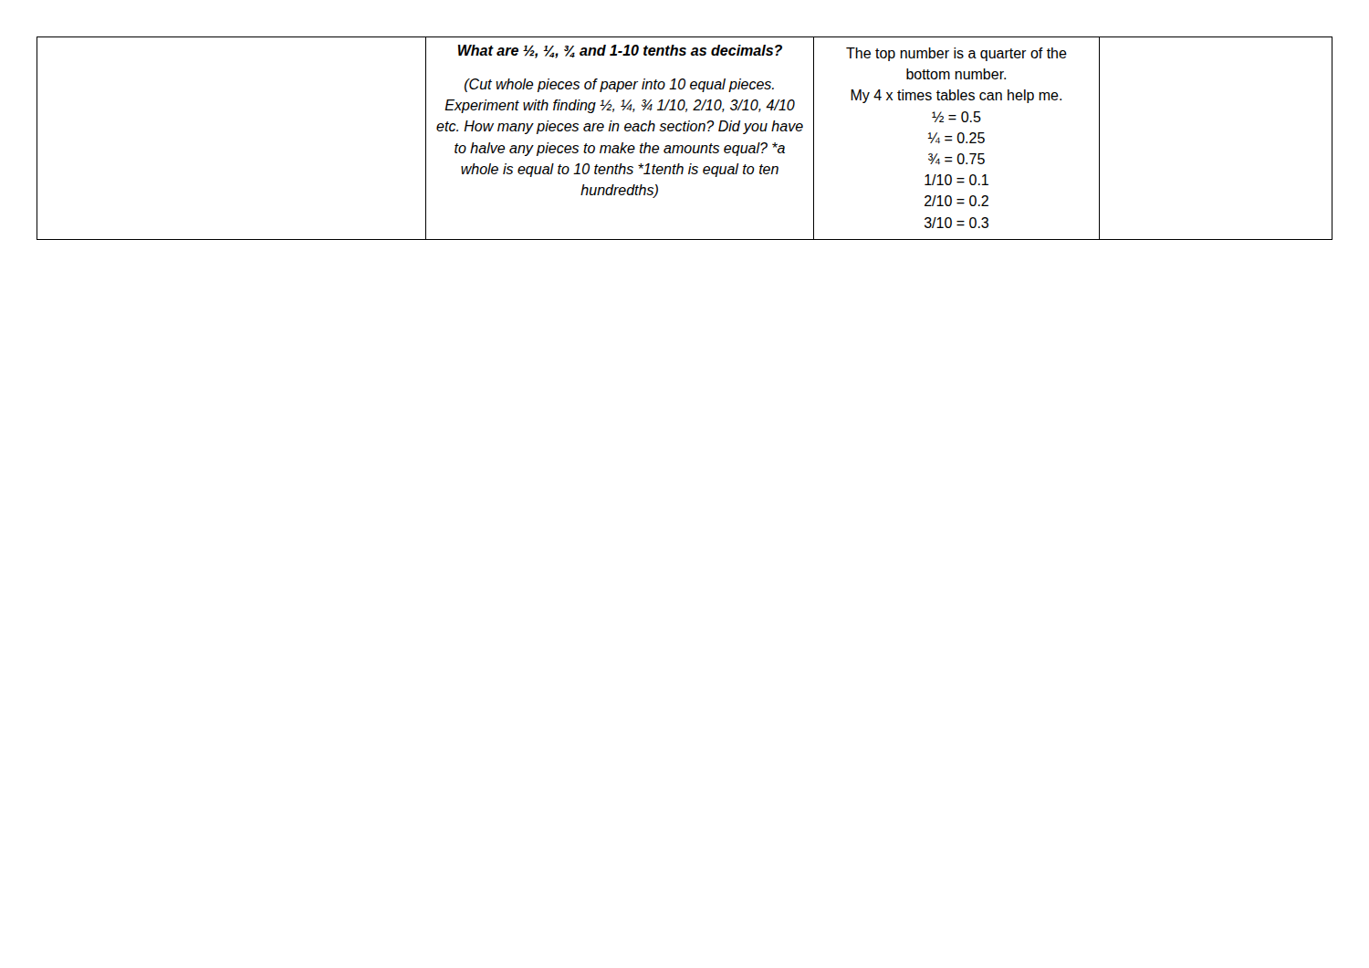| | What are ½, ¼, ¾ and 1-10 tenths as decimals? (Cut whole pieces of paper into 10 equal pieces. Experiment with finding ½, ¼, ¾ 1/10, 2/10, 3/10, 4/10 etc. How many pieces are in each section? Did you have to halve any pieces to make the amounts equal? *a whole is equal to 10 tenths *1tenth is equal to ten hundredths) | The top number is a quarter of the bottom number. My 4 x times tables can help me. ½ = 0.5 ¼ = 0.25 ¾ = 0.75 1/10 = 0.1 2/10 = 0.2 3/10 = 0.3 | |